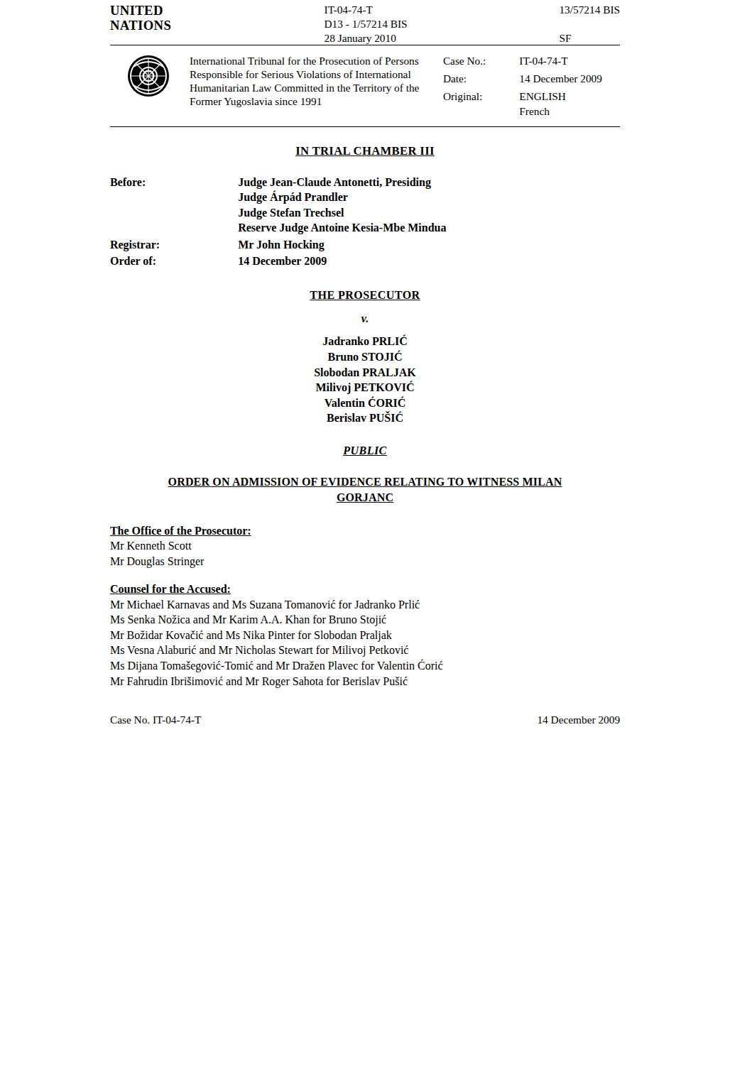IT-04-74-T
D13 - 1/57214 BIS
28 January 2010
13/57214 BIS
SF
UNITED
NATIONS
| | International Tribunal for the Prosecution of Persons Responsible for Serious Violations of International Humanitarian Law Committed in the Territory of the Former Yugoslavia since 1991 | Case No.: | IT-04-74-T |
| Date: | 14 December 2009 |
| Original: | ENGLISH French |
IN TRIAL CHAMBER III
| Before: | Judge Jean-Claude Antonetti, Presiding Judge Árpád Prandler Judge Stefan Trechsel Reserve Judge Antoine Kesia-Mbe Mindua |
| Registrar: | Mr John Hocking |
| Order of: | 14 December 2009 |
THE PROSECUTOR
v.
Jadranko PRLIĆ
Bruno STOJIĆ
Slobodan PRALJAK
Milivoj PETKOVIĆ
Valentin ĆORIĆ
Berislav PUŠIĆ
PUBLIC
ORDER ON ADMISSION OF EVIDENCE RELATING TO WITNESS MILAN
GORJANC
The Office of the Prosecutor:
Mr Kenneth Scott
Mr Douglas Stringer
Counsel for the Accused:
Mr Michael Karnavas and Ms Suzana Tomanović for Jadranko Prlić
Ms Senka Nožica and Mr Karim A.A. Khan for Bruno Stojić
Mr Božidar Kovačić and Ms Nika Pinter for Slobodan Praljak
Ms Vesna Alaburić and Mr Nicholas Stewart for Milivoj Petković
Ms Dijana Tomašegović-Tomić and Mr Dražen Plavec for Valentin Ćorić
Mr Fahrudin Ibrišimović and Mr Roger Sahota for Berislav Pušić
Case No. IT-04-74-T
14 December 2009